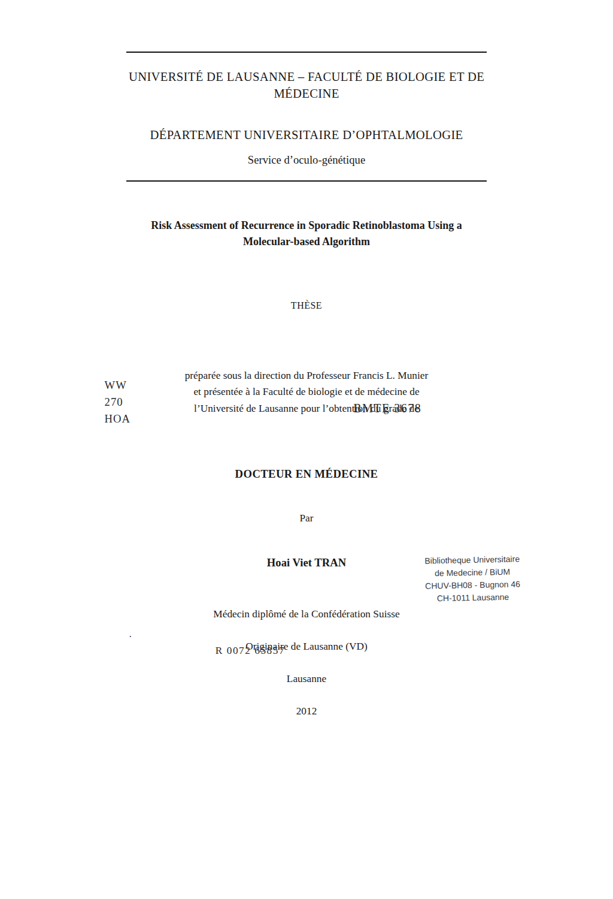UNIVERSITÉ DE LAUSANNE – FACULTÉ DE BIOLOGIE ET DE
MÉDECINE
DÉPARTEMENT UNIVERSITAIRE D’OPHTALMOLOGIE
Service d’oculo-génétique
Risk Assessment of Recurrence in Sporadic Retinoblastoma Using a
Molecular-based Algorithm
THÈSE
préparée sous la direction du Professeur Francis L. Munier
et présentée à la Faculté de biologie et de médecine de
l’Université de Lausanne pour l’obtention du grade de
DOCTEUR EN MÉDECINE
Par
Hoai Viet TRAN
Médecin diplômé de la Confédération Suisse
Originaire de Lausanne (VD)
Lausanne
2012
WW
270
HOA
BMTE 3678
Bibliotheque Universitaire
de Medecine / BiUM
CHUV-BH08 - Bugnon 46
CH-1011 Lausanne
.
R 0072 65857